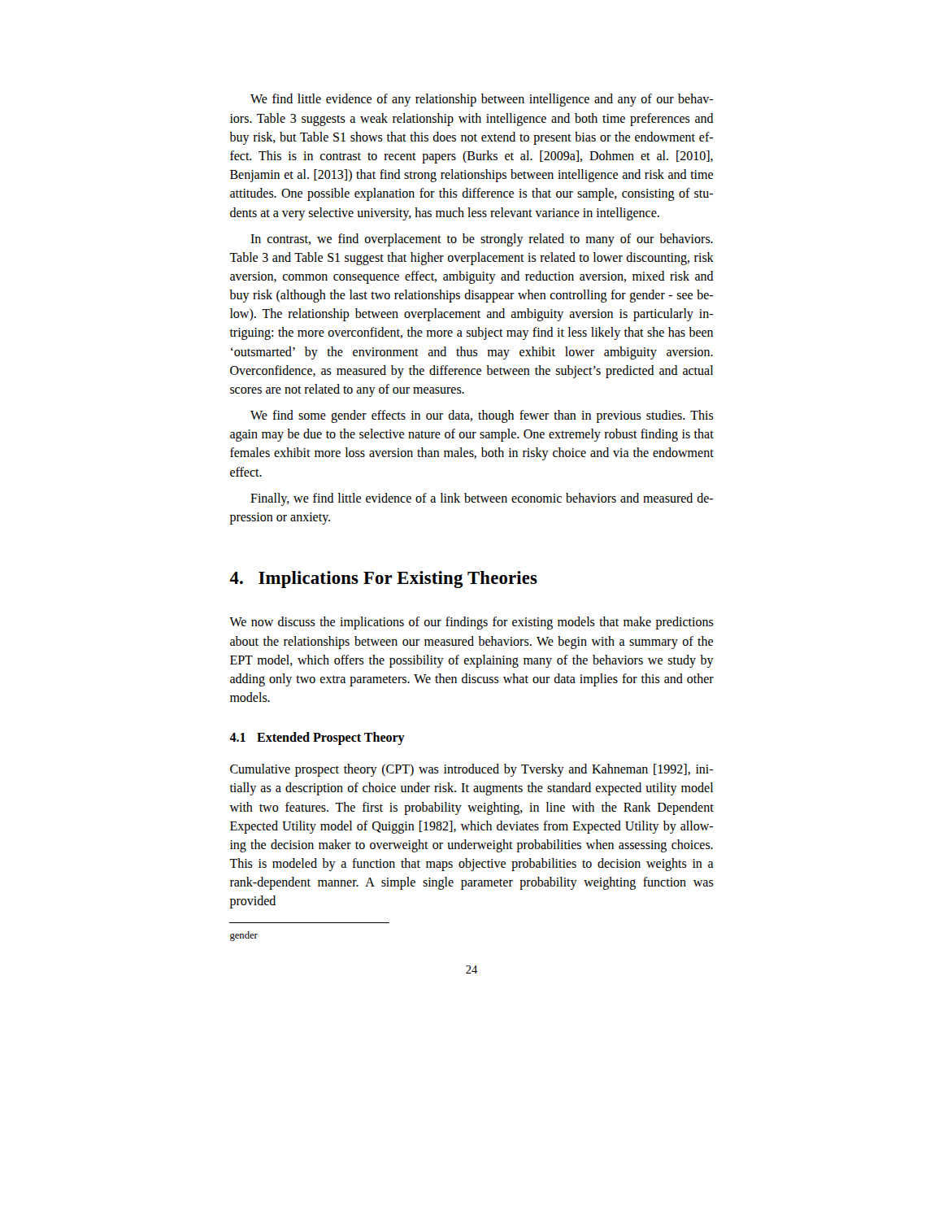We find little evidence of any relationship between intelligence and any of our behaviors. Table 3 suggests a weak relationship with intelligence and both time preferences and buy risk, but Table S1 shows that this does not extend to present bias or the endowment effect. This is in contrast to recent papers (Burks et al. [2009a], Dohmen et al. [2010], Benjamin et al. [2013]) that find strong relationships between intelligence and risk and time attitudes. One possible explanation for this difference is that our sample, consisting of students at a very selective university, has much less relevant variance in intelligence.
In contrast, we find overplacement to be strongly related to many of our behaviors. Table 3 and Table S1 suggest that higher overplacement is related to lower discounting, risk aversion, common consequence effect, ambiguity and reduction aversion, mixed risk and buy risk (although the last two relationships disappear when controlling for gender - see below). The relationship between overplacement and ambiguity aversion is particularly intriguing: the more overconfident, the more a subject may find it less likely that she has been ‘outsmarted’ by the environment and thus may exhibit lower ambiguity aversion. Overconfidence, as measured by the difference between the subject’s predicted and actual scores are not related to any of our measures.
We find some gender effects in our data, though fewer than in previous studies. This again may be due to the selective nature of our sample. One extremely robust finding is that females exhibit more loss aversion than males, both in risky choice and via the endowment effect.
Finally, we find little evidence of a link between economic behaviors and measured depression or anxiety.
4. Implications For Existing Theories
We now discuss the implications of our findings for existing models that make predictions about the relationships between our measured behaviors. We begin with a summary of the EPT model, which offers the possibility of explaining many of the behaviors we study by adding only two extra parameters. We then discuss what our data implies for this and other models.
4.1 Extended Prospect Theory
Cumulative prospect theory (CPT) was introduced by Tversky and Kahneman [1992], initially as a description of choice under risk. It augments the standard expected utility model with two features. The first is probability weighting, in line with the Rank Dependent Expected Utility model of Quiggin [1982], which deviates from Expected Utility by allowing the decision maker to overweight or underweight probabilities when assessing choices. This is modeled by a function that maps objective probabilities to decision weights in a rank-dependent manner. A simple single parameter probability weighting function was provided
gender
24